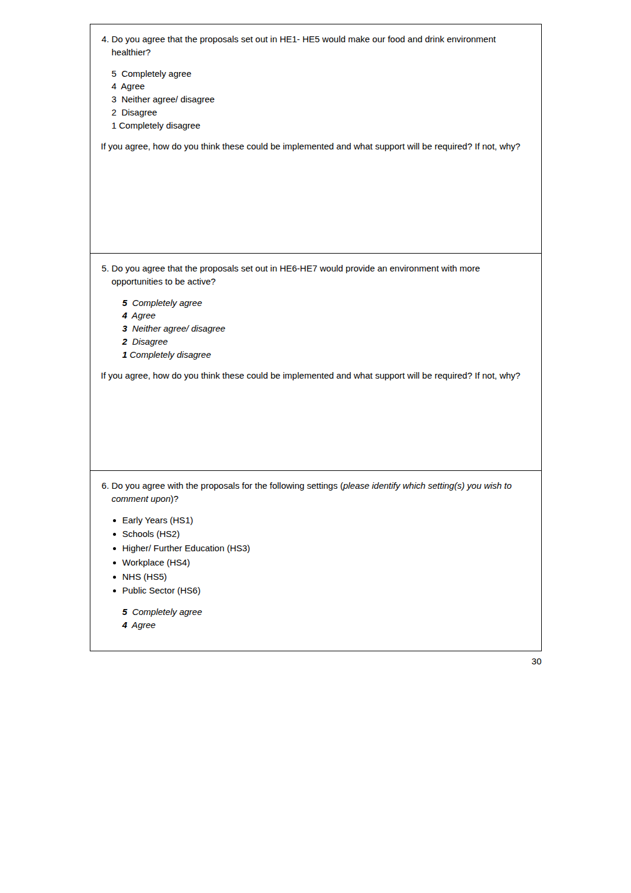| Do you agree that the proposals set out in HE1- HE5 would make our food and drink environment healthier? 5 Completely agree 4 Agree 3 Neither agree/ disagree 2 Disagree 1 Completely disagree If you agree, how do you think these could be implemented and what support will be required? If not, why? |
| Do you agree that the proposals set out in HE6-HE7 would provide an environment with more opportunities to be active? 5 Completely agree 4 Agree 3 Neither agree/ disagree 2 Disagree 1 Completely disagree If you agree, how do you think these could be implemented and what support will be required? If not, why? |
| Do you agree with the proposals for the following settings ( please identify which setting(s) you wish to comment upon )? Early Years (HS1) Schools (HS2) Higher/ Further Education (HS3) Workplace (HS4) NHS (HS5) Public Sector (HS6) 5 Completely agree 4 Agree |
30